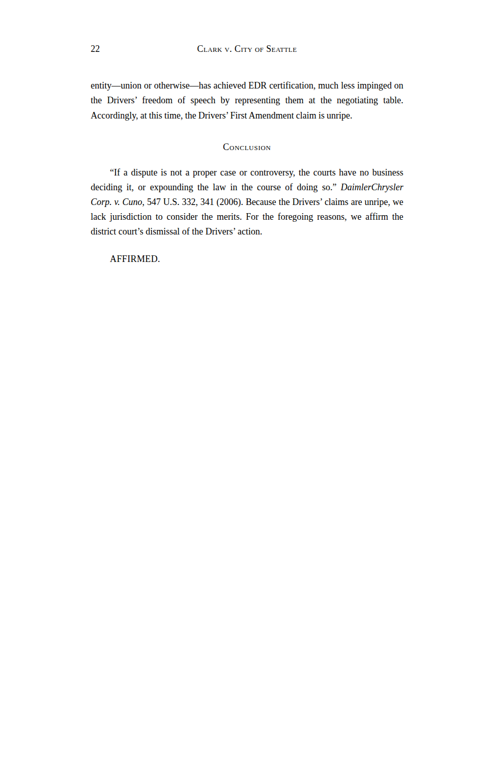22 Clark v. City of Seattle
entity—union or otherwise—has achieved EDR certification, much less impinged on the Drivers’ freedom of speech by representing them at the negotiating table. Accordingly, at this time, the Drivers’ First Amendment claim is unripe.
Conclusion
“If a dispute is not a proper case or controversy, the courts have no business deciding it, or expounding the law in the course of doing so.” DaimlerChrysler Corp. v. Cuno, 547 U.S. 332, 341 (2006). Because the Drivers’ claims are unripe, we lack jurisdiction to consider the merits. For the foregoing reasons, we affirm the district court’s dismissal of the Drivers’ action.
AFFIRMED.